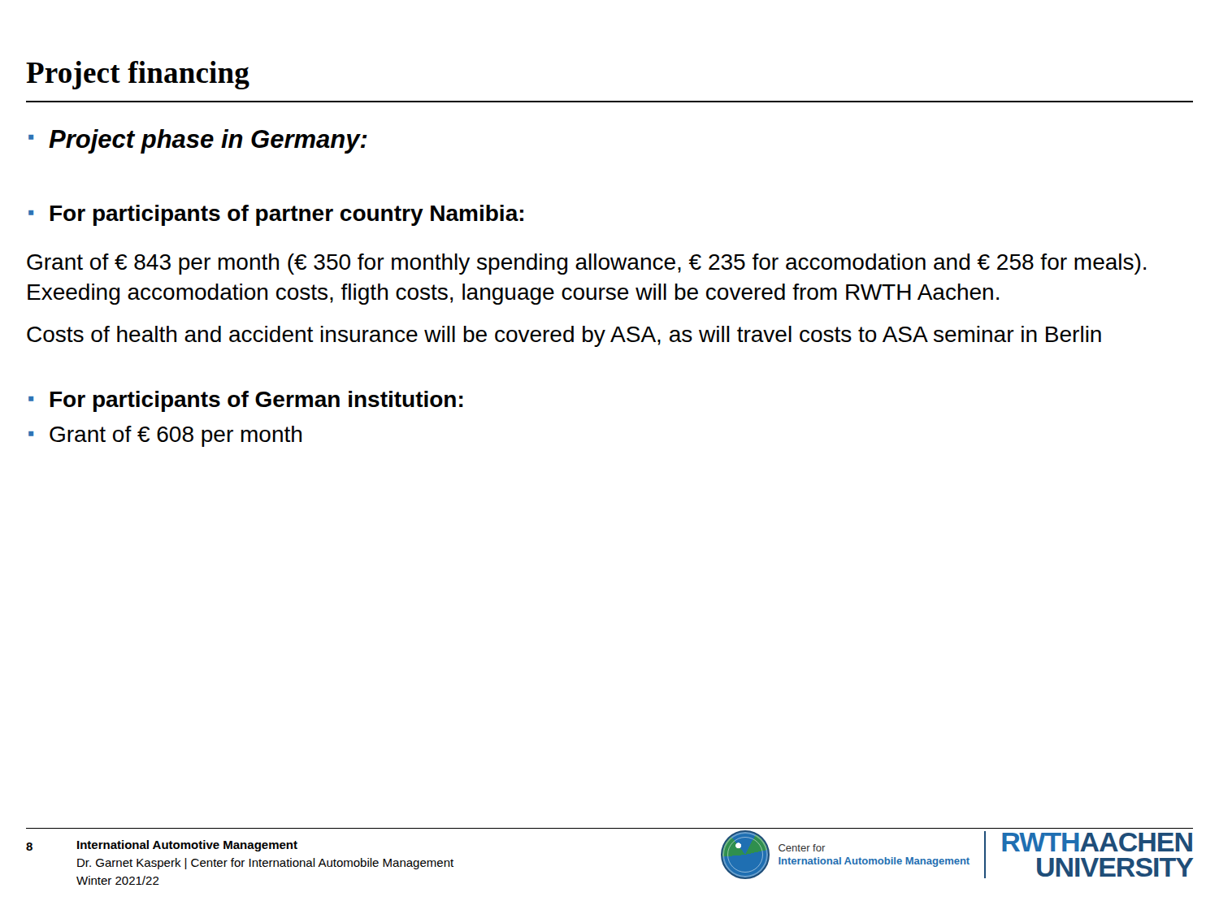Project financing
Project phase in Germany:
For participants of partner country Namibia:
Grant of € 843 per month (€ 350 for monthly spending allowance, € 235 for accomodation and € 258 for meals). Exeeding accomodation costs, fligth costs, language course will be covered from RWTH Aachen.
Costs of health and accident insurance will be covered by ASA, as will travel costs to ASA seminar in Berlin
For participants of German institution:
Grant of € 608 per month
8
International Automotive Management
Dr. Garnet Kasperk | Center for International Automobile Management
Winter 2021/22
Center for
International Automobile Management
RWTHAACHEN
UNIVERSITY